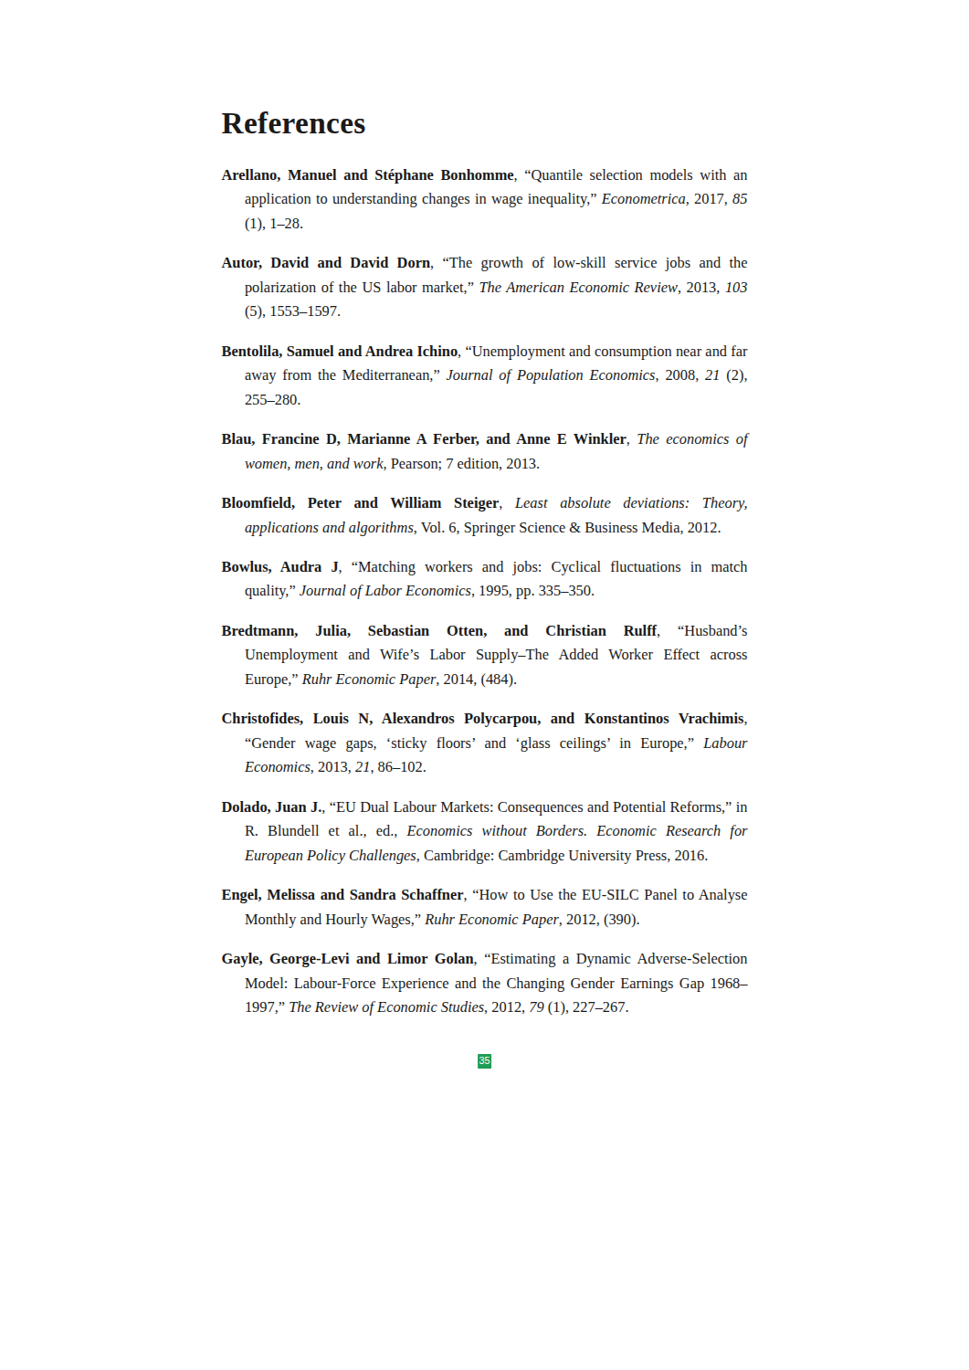References
Arellano, Manuel and Stéphane Bonhomme, “Quantile selection models with an application to understanding changes in wage inequality,” Econometrica, 2017, 85 (1), 1–28.
Autor, David and David Dorn, “The growth of low-skill service jobs and the polarization of the US labor market,” The American Economic Review, 2013, 103 (5), 1553–1597.
Bentolila, Samuel and Andrea Ichino, “Unemployment and consumption near and far away from the Mediterranean,” Journal of Population Economics, 2008, 21 (2), 255–280.
Blau, Francine D, Marianne A Ferber, and Anne E Winkler, The economics of women, men, and work, Pearson; 7 edition, 2013.
Bloomfield, Peter and William Steiger, Least absolute deviations: Theory, applications and algorithms, Vol. 6, Springer Science & Business Media, 2012.
Bowlus, Audra J, “Matching workers and jobs: Cyclical fluctuations in match quality,” Journal of Labor Economics, 1995, pp. 335–350.
Bredtmann, Julia, Sebastian Otten, and Christian Rulff, “Husband’s Unemployment and Wife’s Labor Supply–The Added Worker Effect across Europe,” Ruhr Economic Paper, 2014, (484).
Christofides, Louis N, Alexandros Polycarpou, and Konstantinos Vrachimis, “Gender wage gaps, ‘sticky floors’ and ‘glass ceilings’ in Europe,” Labour Economics, 2013, 21, 86–102.
Dolado, Juan J., “EU Dual Labour Markets: Consequences and Potential Reforms,” in R. Blundell et al., ed., Economics without Borders. Economic Research for European Policy Challenges, Cambridge: Cambridge University Press, 2016.
Engel, Melissa and Sandra Schaffner, “How to Use the EU-SILC Panel to Analyse Monthly and Hourly Wages,” Ruhr Economic Paper, 2012, (390).
Gayle, George-Levi and Limor Golan, “Estimating a Dynamic Adverse-Selection Model: Labour-Force Experience and the Changing Gender Earnings Gap 1968–1997,” The Review of Economic Studies, 2012, 79 (1), 227–267.
35